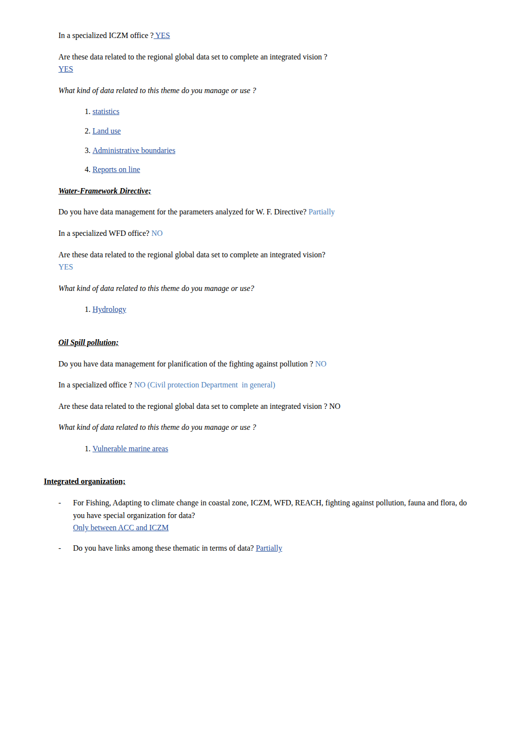In a specialized ICZM office ? YES
Are these data related to the regional global data set to complete an integrated vision ?
YES
What kind of data related to this theme do you manage or use ?
statistics
Land use
Administrative boundaries
Reports on line
Water-Framework Directive;
Do you have data management for the parameters analyzed for W. F. Directive? Partially
In a specialized WFD office? NO
Are these data related to the regional global data set to complete an integrated vision?
YES
What kind of data related to this theme do you manage or use?
Hydrology
Oil Spill pollution;
Do you have data management for planification of the fighting against pollution ? NO
In a specialized office ? NO (Civil protection Department in general)
Are these data related to the regional global data set to complete an integrated vision ? NO
What kind of data related to this theme do you manage or use ?
Vulnerable marine areas
Integrated organization;
For Fishing, Adapting to climate change in coastal zone, ICZM, WFD, REACH, fighting against pollution, fauna and flora, do you have special organization for data?
Only between ACC and ICZM
Do you have links among these thematic in terms of data? Partially